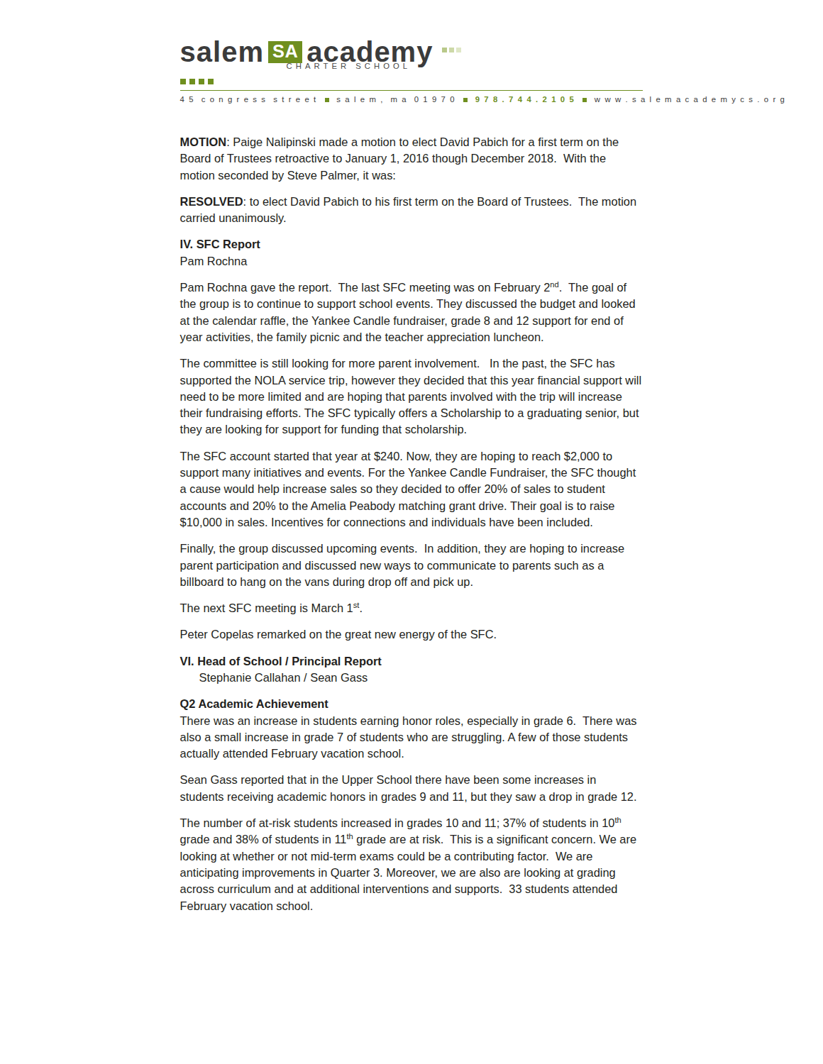salem SA academy
CHARTER SCHOOL
4 5 c o n g r e s s s t r e e t s a l e m , m a 0 1 9 7 0 9 7 8 . 7 4 4 . 2 1 0 5 w w w . s a l e m a c a d e m y c s . o r g
MOTION: Paige Nalipinski made a motion to elect David Pabich for a first term on the Board of Trustees retroactive to January 1, 2016 though December 2018. With the motion seconded by Steve Palmer, it was:
RESOLVED: to elect David Pabich to his first term on the Board of Trustees. The motion carried unanimously.
IV. SFC Report
Pam Rochna
Pam Rochna gave the report. The last SFC meeting was on February 2nd. The goal of the group is to continue to support school events. They discussed the budget and looked at the calendar raffle, the Yankee Candle fundraiser, grade 8 and 12 support for end of year activities, the family picnic and the teacher appreciation luncheon.
The committee is still looking for more parent involvement. In the past, the SFC has supported the NOLA service trip, however they decided that this year financial support will need to be more limited and are hoping that parents involved with the trip will increase their fundraising efforts. The SFC typically offers a Scholarship to a graduating senior, but they are looking for support for funding that scholarship.
The SFC account started that year at $240. Now, they are hoping to reach $2,000 to support many initiatives and events. For the Yankee Candle Fundraiser, the SFC thought a cause would help increase sales so they decided to offer 20% of sales to student accounts and 20% to the Amelia Peabody matching grant drive. Their goal is to raise $10,000 in sales. Incentives for connections and individuals have been included.
Finally, the group discussed upcoming events. In addition, they are hoping to increase parent participation and discussed new ways to communicate to parents such as a billboard to hang on the vans during drop off and pick up.
The next SFC meeting is March 1st.
Peter Copelas remarked on the great new energy of the SFC.
VI. Head of School / Principal Report
Stephanie Callahan / Sean Gass
Q2 Academic Achievement
There was an increase in students earning honor roles, especially in grade 6. There was also a small increase in grade 7 of students who are struggling. A few of those students actually attended February vacation school.
Sean Gass reported that in the Upper School there have been some increases in students receiving academic honors in grades 9 and 11, but they saw a drop in grade 12.
The number of at-risk students increased in grades 10 and 11; 37% of students in 10th grade and 38% of students in 11th grade are at risk. This is a significant concern. We are looking at whether or not mid-term exams could be a contributing factor. We are anticipating improvements in Quarter 3. Moreover, we are also are looking at grading across curriculum and at additional interventions and supports. 33 students attended February vacation school.